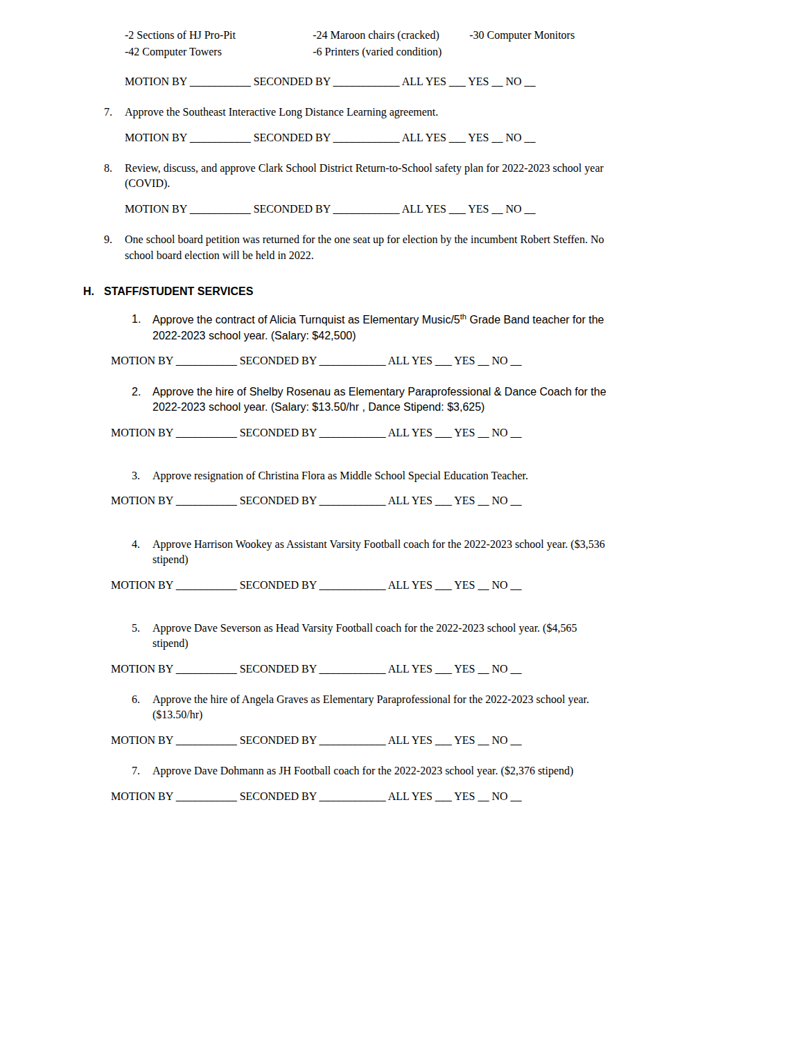-2 Sections of HJ Pro-Pit
-24 Maroon chairs (cracked)
-30 Computer Monitors
-42 Computer Towers
-6 Printers (varied condition)
MOTION BY ___________ SECONDED BY ____________ ALL YES ___ YES __ NO __
7.
Approve the Southeast Interactive Long Distance Learning agreement.
MOTION BY ___________ SECONDED BY ____________ ALL YES ___ YES __ NO __
8.
Review, discuss, and approve Clark School District Return-to-School safety plan for 2022-2023 school year (COVID).
MOTION BY ___________ SECONDED BY ____________ ALL YES ___ YES __ NO __
9.
One school board petition was returned for the one seat up for election by the incumbent Robert Steffen. No school board election will be held in 2022.
H. STAFF/STUDENT SERVICES
1.
Approve the contract of Alicia Turnquist as Elementary Music/5th Grade Band teacher for the 2022-2023 school year. (Salary: $42,500)
MOTION BY ___________ SECONDED BY ____________ ALL YES ___ YES __ NO __
2.
Approve the hire of Shelby Rosenau as Elementary Paraprofessional & Dance Coach for the 2022-2023 school year. (Salary: $13.50/hr , Dance Stipend: $3,625)
MOTION BY ___________ SECONDED BY ____________ ALL YES ___ YES __ NO __
3.
Approve resignation of Christina Flora as Middle School Special Education Teacher.
MOTION BY ___________ SECONDED BY ____________ ALL YES ___ YES __ NO __
4.
Approve Harrison Wookey as Assistant Varsity Football coach for the 2022-2023 school year. ($3,536 stipend)
MOTION BY ___________ SECONDED BY ____________ ALL YES ___ YES __ NO __
5.
Approve Dave Severson as Head Varsity Football coach for the 2022-2023 school year. ($4,565 stipend)
MOTION BY ___________ SECONDED BY ____________ ALL YES ___ YES __ NO __
6.
Approve the hire of Angela Graves as Elementary Paraprofessional for the 2022-2023 school year. ($13.50/hr)
MOTION BY ___________ SECONDED BY ____________ ALL YES ___ YES __ NO __
7.
Approve Dave Dohmann as JH Football coach for the 2022-2023 school year. ($2,376 stipend)
MOTION BY ___________ SECONDED BY ____________ ALL YES ___ YES __ NO __